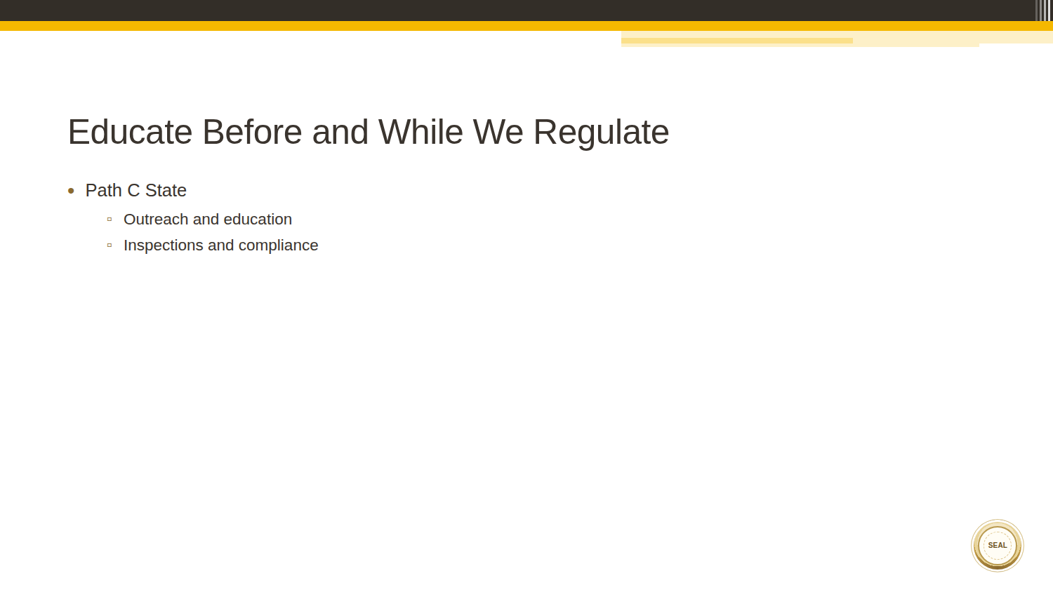Educate Before and While We Regulate
Path C State
Outreach and education
Inspections and compliance
SEAL